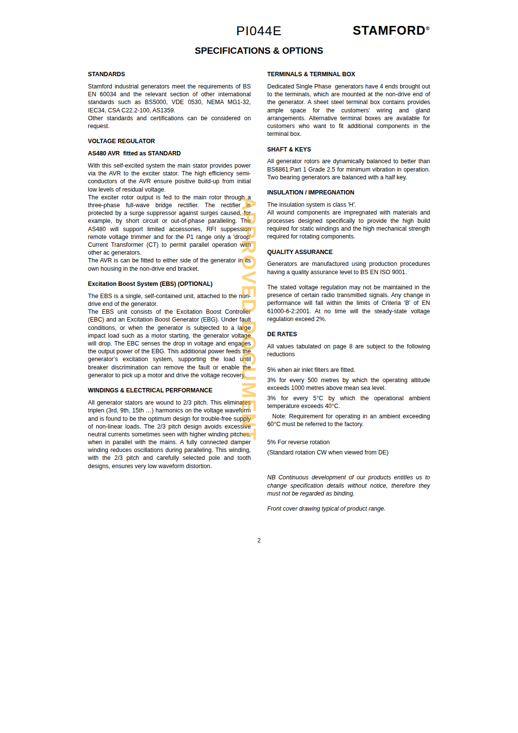PI044E
STAMFORD®
SPECIFICATIONS & OPTIONS
APPROVED DOCUMENT
Standards
Stamford industrial generators meet the requirements of BS EN 60034 and the relevant section of other international standards such as BS5000, VDE 0530, NEMA MG1-32, IEC34, CSA C22.2-100, AS1359.
Other standards and certifications can be considered on request.
Voltage Regulator
AS480 AVR fitted as STANDARD
With this self-excited system the main stator provides power via the AVR to the exciter stator. The high efficiency semi-conductors of the AVR ensure positive build-up from initial low levels of residual voltage.
The exciter rotor output is fed to the main rotor through a three-phase full-wave bridge rectifier. The rectifier is protected by a surge suppressor against surges caused, for example, by short circuit or out-of-phase paralleling. The AS480 will support limited accessories, RFI suppession remote voltage trimmer and for the P1 range only a 'droop' Current Transformer (CT) to permit parallel operation with other ac generators.
The AVR is can be fitted to either side of the generator in its own housing in the non-drive end bracket.
Excitation Boost System (EBS) (OPTIONAL)
The EBS is a single, self-contained unit, attached to the non-drive end of the generator.
The EBS unit consists of the Excitation Boost Controller (EBC) and an Excitation Boost Generator (EBG). Under fault conditions, or when the generator is subjected to a large impact load such as a motor starting, the generator voltage will drop. The EBC senses the drop in voltage and engages the output power of the EBG. This additional power feeds the generator’s excitation system, supporting the load until breaker discrimination can remove the fault or enable the generator to pick up a motor and drive the voltage recovery.
Windings & Electrical Performance
All generator stators are wound to 2/3 pitch. This eliminates triplen (3rd, 9th, 15th …) harmonics on the voltage waveform and is found to be the optimum design for trouble-free supply of non-linear loads. The 2/3 pitch design avoids excessive neutral currents sometimes seen with higher winding pitches, when in parallel with the mains. A fully connected damper winding reduces oscillations during paralleling. This winding, with the 2/3 pitch and carefully selected pole and tooth designs, ensures very low waveform distortion.
Terminals & Terminal Box
Dedicated Single Phase generators have 4 ends brought out to the terminals, which are mounted at the non-drive end of the generator. A sheet steel terminal box contains provides ample space for the customers' wiring and gland arrangements. Alternative terminal boxes are available for customers who want to fit additional components in the terminal box.
Shaft & Keys
All generator rotors are dynamically balanced to better than BS6861:Part 1 Grade 2.5 for minimum vibration in operation. Two bearing generators are balanced with a half key.
Insulation / Impregnation
The insulation system is class 'H'.
All wound components are impregnated with materials and processes designed specifically to provide the high build required for static windings and the high mechanical strength required for rotating components.
Quality Assurance
Generators are manufactured using production procedures having a quality assurance level to BS EN ISO 9001.
The stated voltage regulation may not be maintained in the presence of certain radio transmitted signals. Any change in performance will fall within the limits of Criteria 'B' of EN 61000-6-2:2001. At no time will the steady-state voltage regulation exceed 2%.
De Rates
All values tabulated on page 8 are subject to the following reductions
5% when air inlet filters are fitted.
3% for every 500 metres by which the operating altitude exceeds 1000 metres above mean sea level.
3% for every 5°C by which the operational ambient temperature exceeds 40°C.
Note: Requirement for operating in an ambient exceeding 60°C must be referred to the factory.
5% For reverse rotation
(Standard rotation CW when viewed from DE)
NB Continuous development of our products entitles us to change specification details without notice, therefore they must not be regarded as binding.
Front cover drawing typical of product range.
2